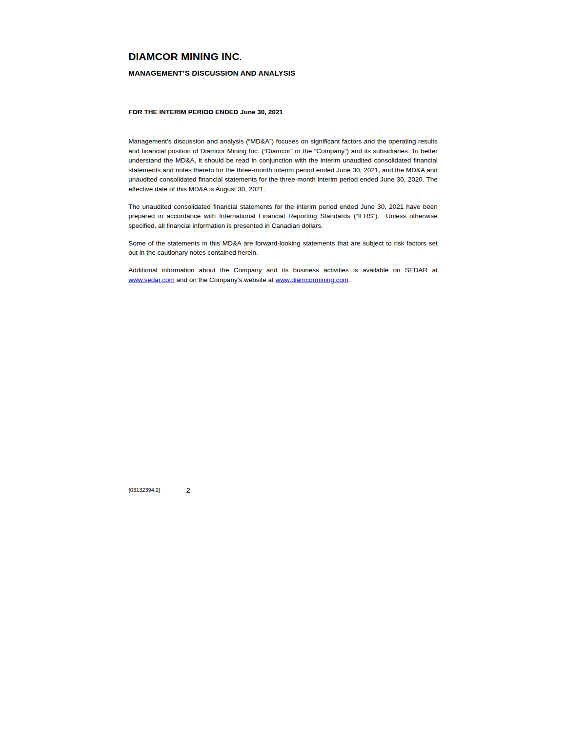DIAMCOR MINING INC.
MANAGEMENT’S DISCUSSION AND ANALYSIS
FOR THE INTERIM PERIOD ENDED June 30, 2021
Management’s discussion and analysis (“MD&A”) focuses on significant factors and the operating results and financial position of Diamcor Mining Inc. (“Diamcor” or the “Company”) and its subsidiaries. To better understand the MD&A, it should be read in conjunction with the interim unaudited consolidated financial statements and notes thereto for the three-month interim period ended June 30, 2021, and the MD&A and unaudited consolidated financial statements for the three-month interim period ended June 30, 2020. The effective date of this MD&A is August 30, 2021.
The unaudited consolidated financial statements for the interim period ended June 30, 2021 have been prepared in accordance with International Financial Reporting Standards (“IFRS”). Unless otherwise specified, all financial information is presented in Canadian dollars.
Some of the statements in this MD&A are forward-looking statements that are subject to risk factors set out in the cautionary notes contained herein.
Additional information about the Company and its business activities is available on SEDAR at www.sedar.com and on the Company’s website at www.diamcormining.com.
{03132394;2}2